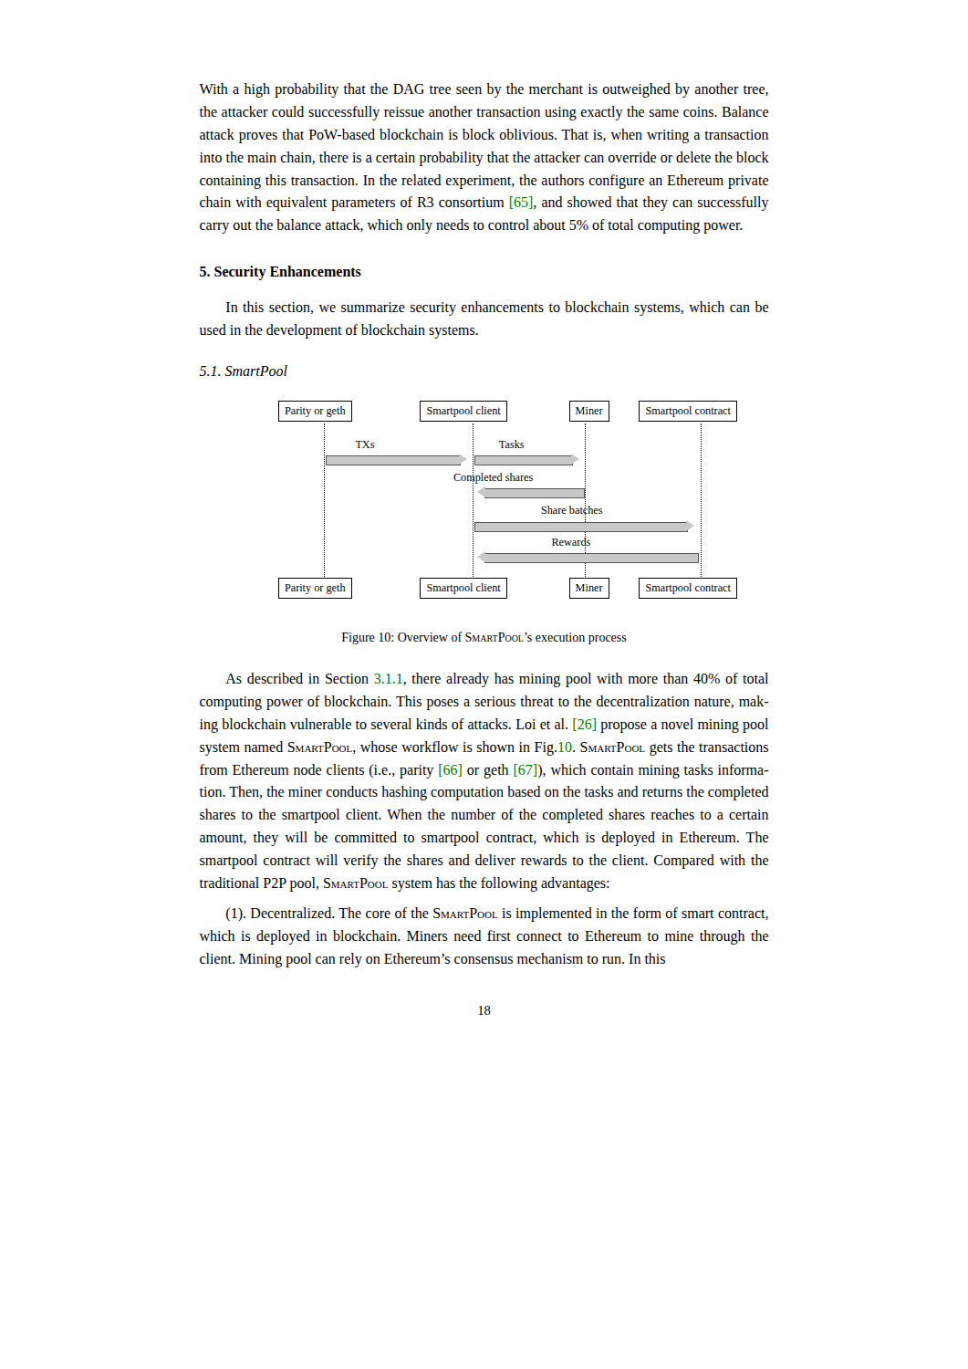With a high probability that the DAG tree seen by the merchant is outweighed by another tree, the attacker could successfully reissue another transaction using exactly the same coins. Balance attack proves that PoW-based blockchain is block oblivious. That is, when writing a transaction into the main chain, there is a certain probability that the attacker can override or delete the block containing this transaction. In the related experiment, the authors configure an Ethereum private chain with equivalent parameters of R3 consortium [65], and showed that they can successfully carry out the balance attack, which only needs to control about 5% of total computing power.
5. Security Enhancements
In this section, we summarize security enhancements to blockchain systems, which can be used in the development of blockchain systems.
5.1. SmartPool
Parity or geth
Smartpool client
Miner
Smartpool contract
TXs
Tasks
Completed shares
Share batches
Rewards
Parity or geth
Smartpool client
Miner
Smartpool contract
Figure 10: Overview of SmartPool’s execution process
As described in Section 3.1.1, there already has mining pool with more than 40% of total computing power of blockchain. This poses a serious threat to the decentralization nature, making blockchain vulnerable to several kinds of attacks. Loi et al. [26] propose a novel mining pool system named SmartPool, whose workflow is shown in Fig.10. SmartPool gets the transactions from Ethereum node clients (i.e., parity [66] or geth [67]), which contain mining tasks information. Then, the miner conducts hashing computation based on the tasks and returns the completed shares to the smartpool client. When the number of the completed shares reaches to a certain amount, they will be committed to smartpool contract, which is deployed in Ethereum. The smartpool contract will verify the shares and deliver rewards to the client. Compared with the traditional P2P pool, SmartPool system has the following advantages:
(1). Decentralized. The core of the SmartPool is implemented in the form of smart contract, which is deployed in blockchain. Miners need first connect to Ethereum to mine through the client. Mining pool can rely on Ethereum’s consensus mechanism to run. In this
18